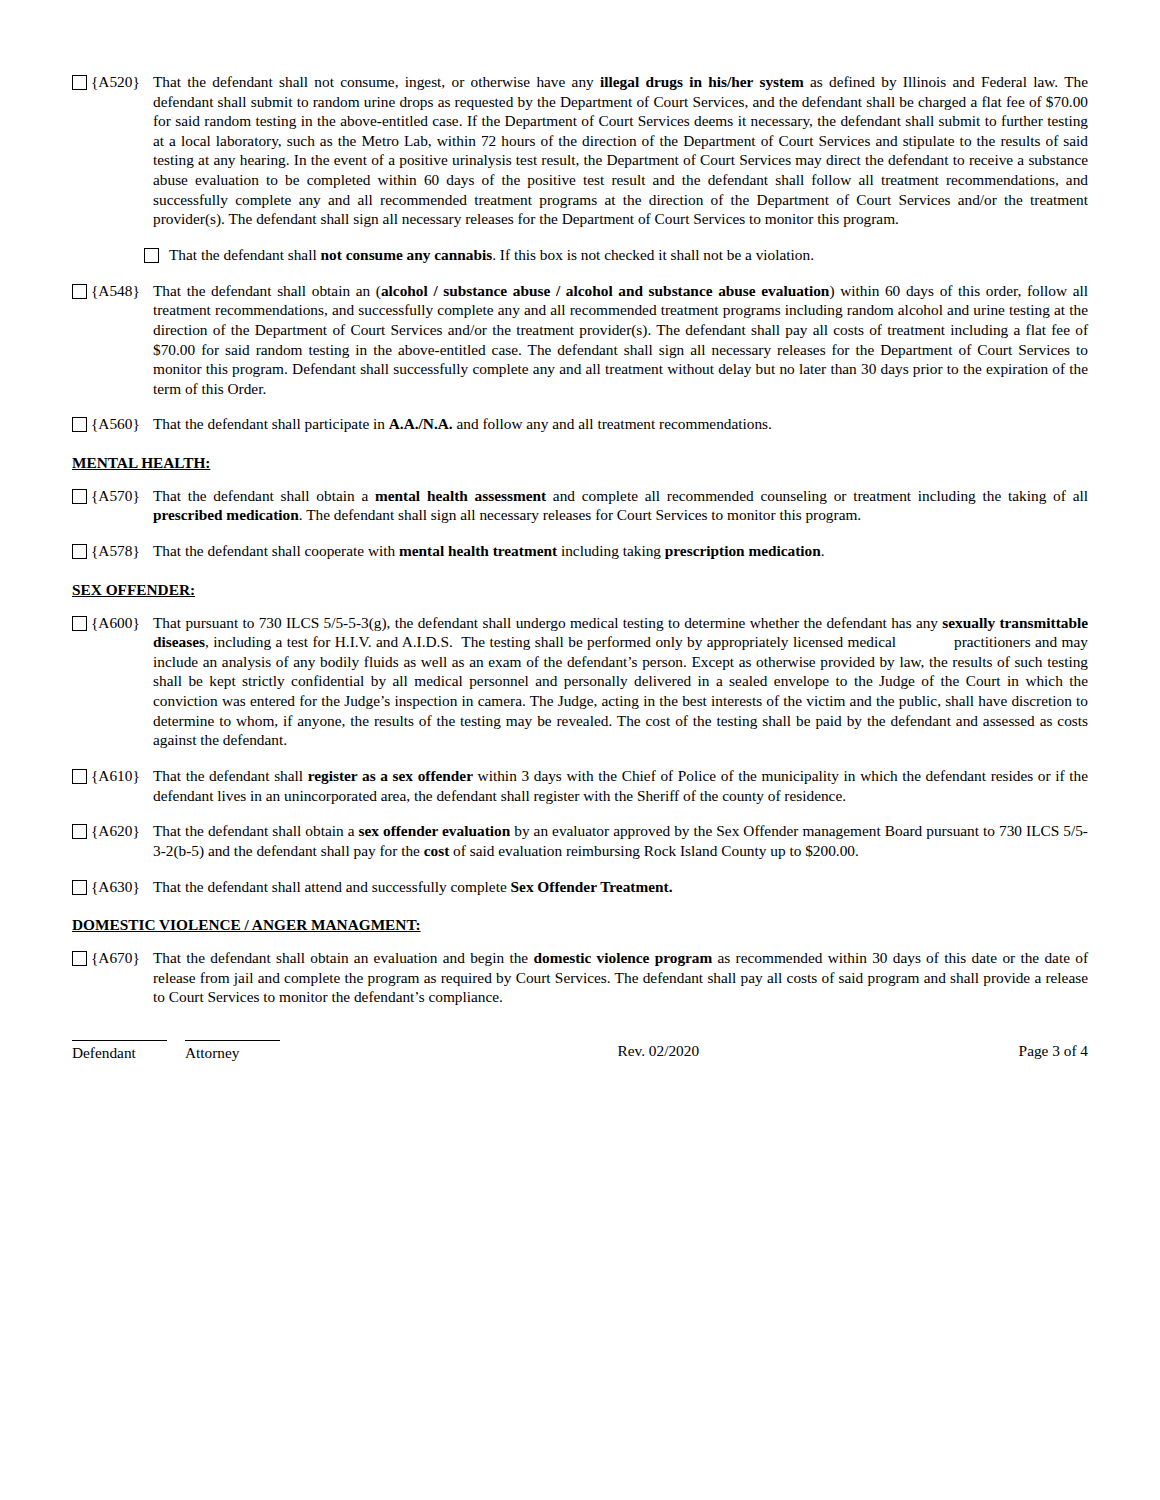{A520}
That the defendant shall not consume, ingest, or otherwise have any illegal drugs in his/her system as defined by Illinois and Federal law. The defendant shall submit to random urine drops as requested by the Department of Court Services, and the defendant shall be charged a flat fee of $70.00 for said random testing in the above-entitled case. If the Department of Court Services deems it necessary, the defendant shall submit to further testing at a local laboratory, such as the Metro Lab, within 72 hours of the direction of the Department of Court Services and stipulate to the results of said testing at any hearing. In the event of a positive urinalysis test result, the Department of Court Services may direct the defendant to receive a substance abuse evaluation to be completed within 60 days of the positive test result and the defendant shall follow all treatment recommendations, and successfully complete any and all recommended treatment programs at the direction of the Department of Court Services and/or the treatment provider(s). The defendant shall sign all necessary releases for the Department of Court Services to monitor this program.
That the defendant shall not consume any cannabis. If this box is not checked it shall not be a violation.
{A548}
That the defendant shall obtain an (alcohol / substance abuse / alcohol and substance abuse evaluation) within 60 days of this order, follow all treatment recommendations, and successfully complete any and all recommended treatment programs including random alcohol and urine testing at the direction of the Department of Court Services and/or the treatment provider(s). The defendant shall pay all costs of treatment including a flat fee of $70.00 for said random testing in the above-entitled case. The defendant shall sign all necessary releases for the Department of Court Services to monitor this program. Defendant shall successfully complete any and all treatment without delay but no later than 30 days prior to the expiration of the term of this Order.
{A560}
That the defendant shall participate in A.A./N.A. and follow any and all treatment recommendations.
MENTAL HEALTH:
{A570}
That the defendant shall obtain a mental health assessment and complete all recommended counseling or treatment including the taking of all prescribed medication. The defendant shall sign all necessary releases for Court Services to monitor this program.
{A578}
That the defendant shall cooperate with mental health treatment including taking prescription medication.
SEX OFFENDER:
{A600}
That pursuant to 730 ILCS 5/5-5-3(g), the defendant shall undergo medical testing to determine whether the defendant has any sexually transmittable diseases, including a test for H.I.V. and A.I.D.S. The testing shall be performed only by appropriately licensed medical practitioners and may include an analysis of any bodily fluids as well as an exam of the defendant’s person. Except as otherwise provided by law, the results of such testing shall be kept strictly confidential by all medical personnel and personally delivered in a sealed envelope to the Judge of the Court in which the conviction was entered for the Judge’s inspection in camera. The Judge, acting in the best interests of the victim and the public, shall have discretion to determine to whom, if anyone, the results of the testing may be revealed. The cost of the testing shall be paid by the defendant and assessed as costs against the defendant.
{A610}
That the defendant shall register as a sex offender within 3 days with the Chief of Police of the municipality in which the defendant resides or if the defendant lives in an unincorporated area, the defendant shall register with the Sheriff of the county of residence.
{A620}
That the defendant shall obtain a sex offender evaluation by an evaluator approved by the Sex Offender management Board pursuant to 730 ILCS 5/5-3-2(b-5) and the defendant shall pay for the cost of said evaluation reimbursing Rock Island County up to $200.00.
{A630}
That the defendant shall attend and successfully complete Sex Offender Treatment.
DOMESTIC VIOLENCE / ANGER MANAGMENT:
{A670}
That the defendant shall obtain an evaluation and begin the domestic violence program as recommended within 30 days of this date or the date of release from jail and complete the program as required by Court Services. The defendant shall pay all costs of said program and shall provide a release to Court Services to monitor the defendant’s compliance.
Defendant
Attorney
Rev. 02/2020
Page 3 of 4